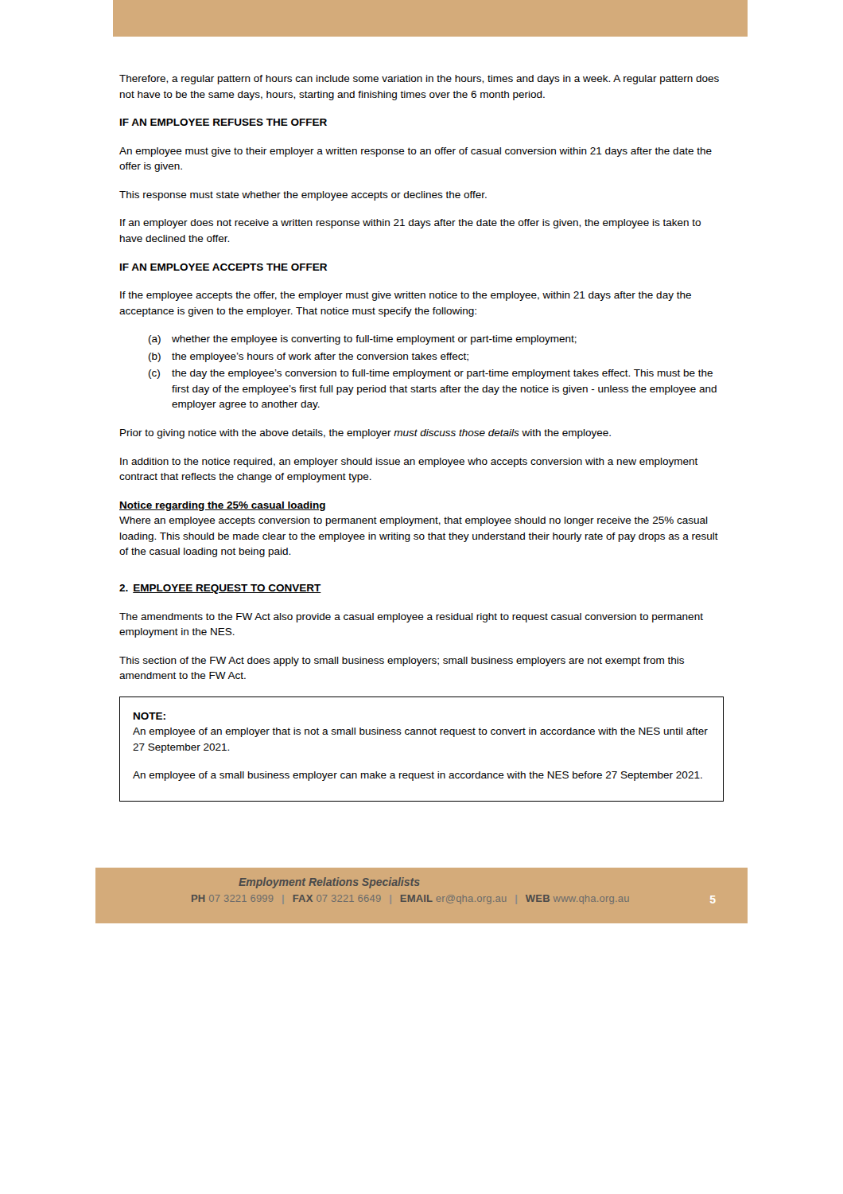Therefore, a regular pattern of hours can include some variation in the hours, times and days in a week. A regular pattern does not have to be the same days, hours, starting and finishing times over the 6 month period.
If an employee refuses the offer
An employee must give to their employer a written response to an offer of casual conversion within 21 days after the date the offer is given.
This response must state whether the employee accepts or declines the offer.
If an employer does not receive a written response within 21 days after the date the offer is given, the employee is taken to have declined the offer.
If an employee accepts the offer
If the employee accepts the offer, the employer must give written notice to the employee, within 21 days after the day the acceptance is given to the employer. That notice must specify the following:
(a) whether the employee is converting to full-time employment or part-time employment;
(b) the employee’s hours of work after the conversion takes effect;
(c) the day the employee’s conversion to full-time employment or part-time employment takes effect. This must be the first day of the employee’s first full pay period that starts after the day the notice is given - unless the employee and employer agree to another day.
Prior to giving notice with the above details, the employer must discuss those details with the employee.
In addition to the notice required, an employer should issue an employee who accepts conversion with a new employment contract that reflects the change of employment type.
Notice regarding the 25% casual loading
Where an employee accepts conversion to permanent employment, that employee should no longer receive the 25% casual loading. This should be made clear to the employee in writing so that they understand their hourly rate of pay drops as a result of the casual loading not being paid.
2. EMPLOYEE REQUEST TO CONVERT
The amendments to the FW Act also provide a casual employee a residual right to request casual conversion to permanent employment in the NES.
This section of the FW Act does apply to small business employers; small business employers are not exempt from this amendment to the FW Act.
NOTE:
An employee of an employer that is not a small business cannot request to convert in accordance with the NES until after 27 September 2021.
An employee of a small business employer can make a request in accordance with the NES before 27 September 2021.
Employment Relations Specialists
PH 07 3221 6999 | FAX 07 3221 6649 | EMAIL er@qha.org.au | WEB www.qha.org.au
5